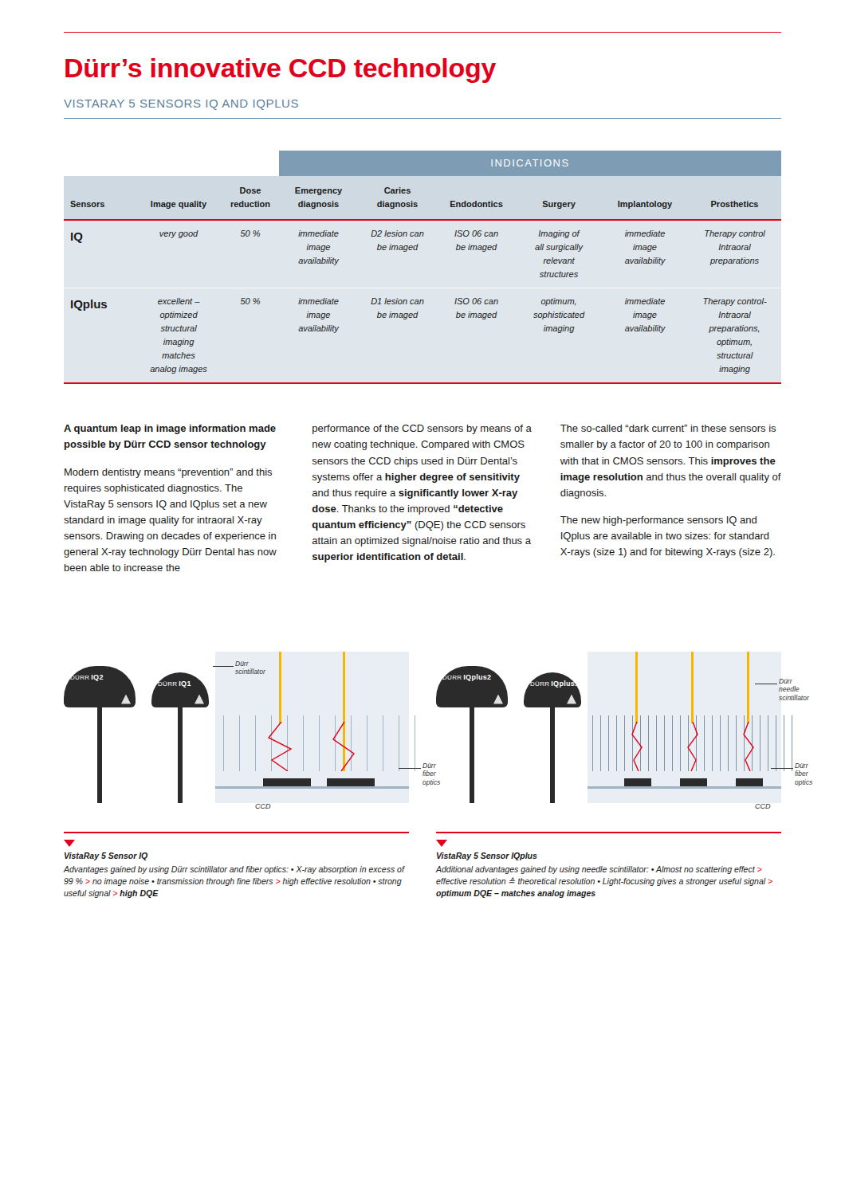Dürr’s innovative CCD technology
VISTARAY 5 SENSORS IQ AND IQPLUS
| | INDICATIONS |
| Sensors | Image quality | Dose reduction | Emergency diagnosis | Caries diagnosis | Endodontics | Surgery | Implantology | Prosthetics |
| IQ | very good | 50 % | immediate image availability | D2 lesion can be imaged | ISO 06 can be imaged | Imaging of all surgically relevant structures | immediate image availability | Therapy control Intraoral preparations |
| IQplus | excellent – optimized structural imaging matches analog images | 50 % | immediate image availability | D1 lesion can be imaged | ISO 06 can be imaged | optimum, sophisticated imaging | immediate image availability | Therapy control- Intraoral preparations, optimum, structural imaging |
A quantum leap in image information made possible by Dürr CCD sensor technology
Modern dentistry means “prevention” and this requires sophisticated diagnostics. The VistaRay 5 sensors IQ and IQplus set a new standard in image quality for intraoral X-ray sensors. Drawing on decades of experience in general X-ray technology Dürr Dental has now been able to increase the
performance of the CCD sensors by means of a new coating technique. Compared with CMOS sensors the CCD chips used in Dürr Dental’s systems offer a higher degree of sensitivity and thus require a significantly lower X-ray dose. Thanks to the improved “detective quantum efficiency” (DQE) the CCD sensors attain an optimized signal/noise ratio and thus a superior identification of detail.
The so-called “dark current” in these sensors is smaller by a factor of 20 to 100 in comparison with that in CMOS sensors. This improves the image resolution and thus the overall quality of diagnosis.
The new high-performance sensors IQ and IQplus are available in two sizes: for standard X-rays (size 1) and for bitewing X-rays (size 2).
DÜRRIQ2
DÜRRIQ1
Dürr
scintillator
Dürr
fiber optics
CCD
VistaRay 5 Sensor IQ Advantages gained by using Dürr scintillator and fiber optics: • X-ray absorption in excess of 99 % > no image noise • transmission through fine fibers > high effective resolution • strong useful signal > high DQE
DÜRRIQplus2
DÜRRIQplus1
Dürr needle
scintillator
Dürr
fiber optics
CCD
VistaRay 5 Sensor IQplus Additional advantages gained by using needle scintillator: • Almost no scattering effect > effective resolution ≙ theoretical resolution • Light-focusing gives a stronger useful signal > optimum DQE – matches analog images